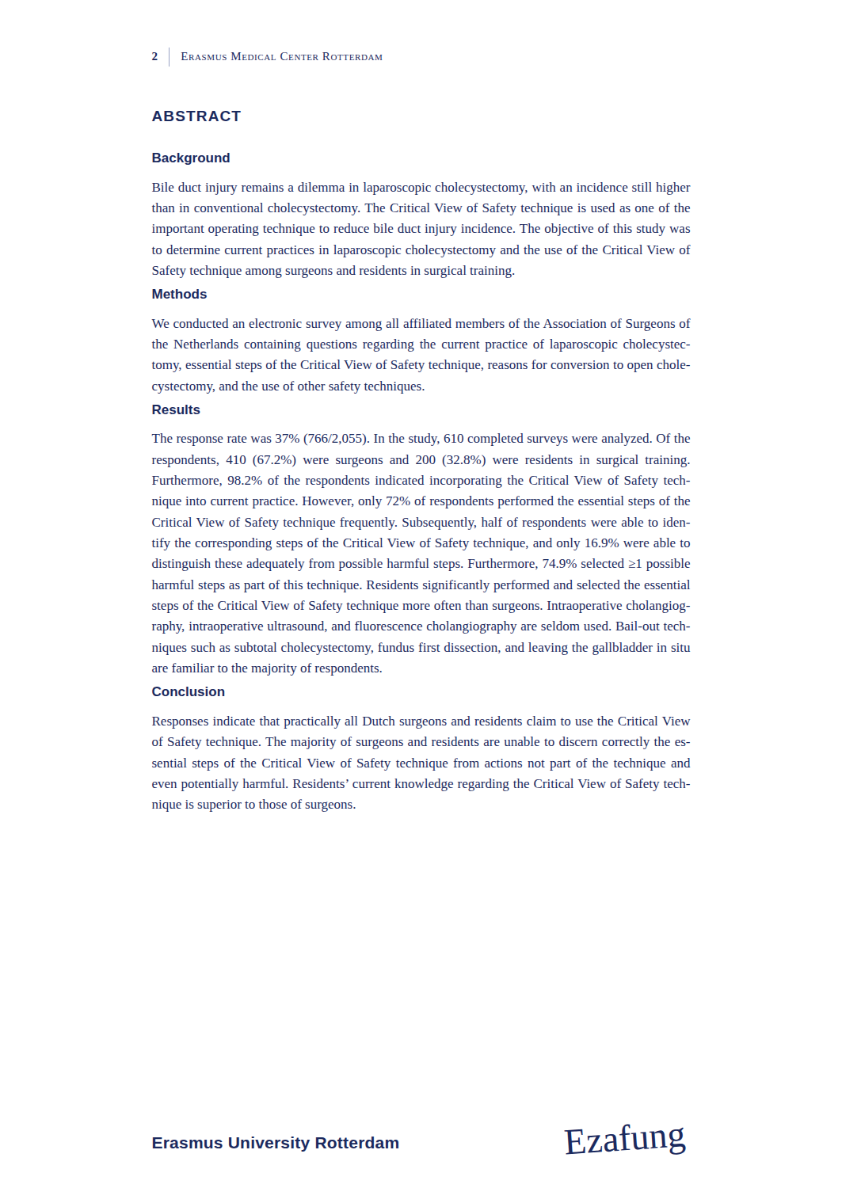2 Erasmus Medical Center Rotterdam
Abstract
Background
Bile duct injury remains a dilemma in laparoscopic cholecystectomy, with an incidence still higher than in conventional cholecystectomy. The Critical View of Safety technique is used as one of the important operating technique to reduce bile duct injury incidence. The objective of this study was to determine current practices in laparoscopic cholecystectomy and the use of the Critical View of Safety technique among surgeons and residents in surgical training.
Methods
We conducted an electronic survey among all affiliated members of the Association of Surgeons of the Netherlands containing questions regarding the current practice of laparoscopic cholecystectomy, essential steps of the Critical View of Safety technique, reasons for conversion to open cholecystectomy, and the use of other safety techniques.
Results
The response rate was 37% (766/2,055). In the study, 610 completed surveys were analyzed. Of the respondents, 410 (67.2%) were surgeons and 200 (32.8%) were residents in surgical training. Furthermore, 98.2% of the respondents indicated incorporating the Critical View of Safety technique into current practice. However, only 72% of respondents performed the essential steps of the Critical View of Safety technique frequently. Subsequently, half of respondents were able to identify the corresponding steps of the Critical View of Safety technique, and only 16.9% were able to distinguish these adequately from possible harmful steps. Furthermore, 74.9% selected ≥1 possible harmful steps as part of this technique. Residents significantly performed and selected the essential steps of the Critical View of Safety technique more often than surgeons. Intraoperative cholangiography, intraoperative ultrasound, and fluorescence cholangiography are seldom used. Bail-out techniques such as subtotal cholecystectomy, fundus first dissection, and leaving the gallbladder in situ are familiar to the majority of respondents.
Conclusion
Responses indicate that practically all Dutch surgeons and residents claim to use the Critical View of Safety technique. The majority of surgeons and residents are unable to discern correctly the essential steps of the Critical View of Safety technique from actions not part of the technique and even potentially harmful. Residents’ current knowledge regarding the Critical View of Safety technique is superior to those of surgeons.
Erasmus University Rotterdam
Ezafung